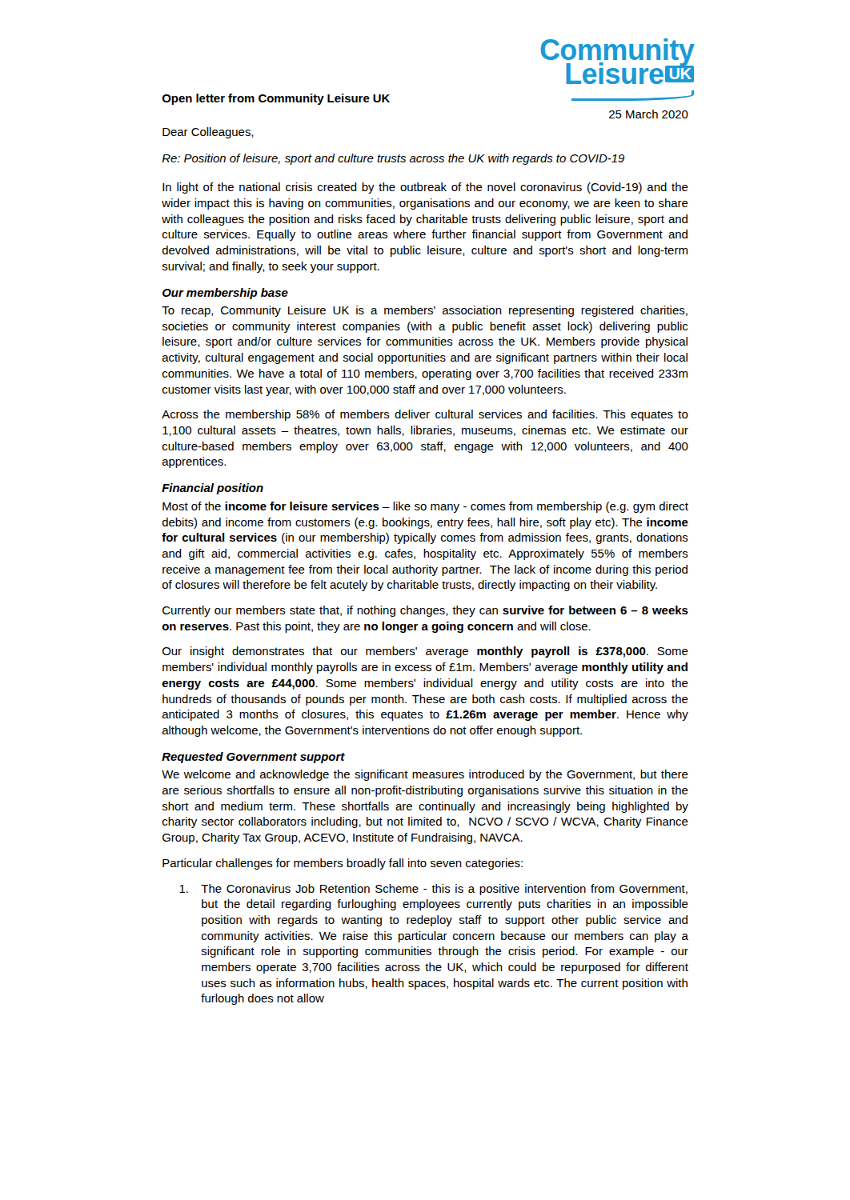Community LeisureUK
Open letter from Community Leisure UK
25 March 2020
Dear Colleagues,
Re: Position of leisure, sport and culture trusts across the UK with regards to COVID-19
In light of the national crisis created by the outbreak of the novel coronavirus (Covid-19) and the wider impact this is having on communities, organisations and our economy, we are keen to share with colleagues the position and risks faced by charitable trusts delivering public leisure, sport and culture services. Equally to outline areas where further financial support from Government and devolved administrations, will be vital to public leisure, culture and sport's short and long-term survival; and finally, to seek your support.
Our membership base
To recap, Community Leisure UK is a members' association representing registered charities, societies or community interest companies (with a public benefit asset lock) delivering public leisure, sport and/or culture services for communities across the UK. Members provide physical activity, cultural engagement and social opportunities and are significant partners within their local communities. We have a total of 110 members, operating over 3,700 facilities that received 233m customer visits last year, with over 100,000 staff and over 17,000 volunteers.
Across the membership 58% of members deliver cultural services and facilities. This equates to 1,100 cultural assets – theatres, town halls, libraries, museums, cinemas etc. We estimate our culture-based members employ over 63,000 staff, engage with 12,000 volunteers, and 400 apprentices.
Financial position
Most of the income for leisure services – like so many - comes from membership (e.g. gym direct debits) and income from customers (e.g. bookings, entry fees, hall hire, soft play etc). The income for cultural services (in our membership) typically comes from admission fees, grants, donations and gift aid, commercial activities e.g. cafes, hospitality etc. Approximately 55% of members receive a management fee from their local authority partner. The lack of income during this period of closures will therefore be felt acutely by charitable trusts, directly impacting on their viability.
Currently our members state that, if nothing changes, they can survive for between 6 – 8 weeks on reserves. Past this point, they are no longer a going concern and will close.
Our insight demonstrates that our members' average monthly payroll is £378,000. Some members' individual monthly payrolls are in excess of £1m. Members' average monthly utility and energy costs are £44,000. Some members' individual energy and utility costs are into the hundreds of thousands of pounds per month. These are both cash costs. If multiplied across the anticipated 3 months of closures, this equates to £1.26m average per member. Hence why although welcome, the Government's interventions do not offer enough support.
Requested Government support
We welcome and acknowledge the significant measures introduced by the Government, but there are serious shortfalls to ensure all non-profit-distributing organisations survive this situation in the short and medium term. These shortfalls are continually and increasingly being highlighted by charity sector collaborators including, but not limited to, NCVO / SCVO / WCVA, Charity Finance Group, Charity Tax Group, ACEVO, Institute of Fundraising, NAVCA.
Particular challenges for members broadly fall into seven categories:
The Coronavirus Job Retention Scheme - this is a positive intervention from Government, but the detail regarding furloughing employees currently puts charities in an impossible position with regards to wanting to redeploy staff to support other public service and community activities. We raise this particular concern because our members can play a significant role in supporting communities through the crisis period. For example - our members operate 3,700 facilities across the UK, which could be repurposed for different uses such as information hubs, health spaces, hospital wards etc. The current position with furlough does not allow